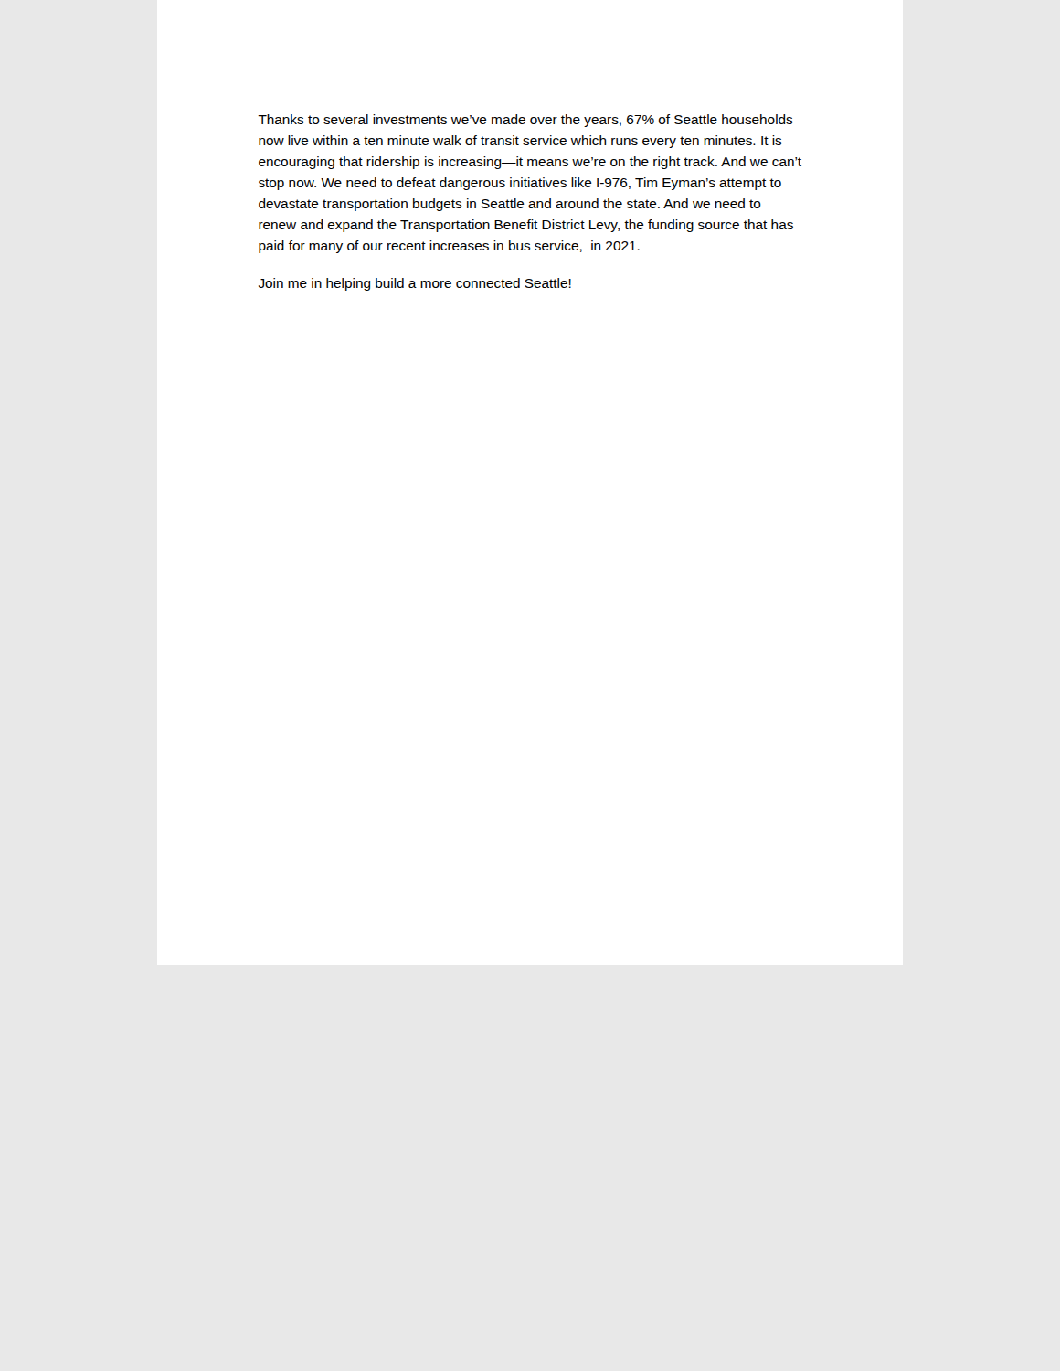Thanks to several investments we’ve made over the years, 67% of Seattle households now live within a ten minute walk of transit service which runs every ten minutes. It is encouraging that ridership is increasing—it means we’re on the right track. And we can’t stop now. We need to defeat dangerous initiatives like I-976, Tim Eyman’s attempt to devastate transportation budgets in Seattle and around the state. And we need to renew and expand the Transportation Benefit District Levy, the funding source that has paid for many of our recent increases in bus service, in 2021.
Join me in helping build a more connected Seattle!